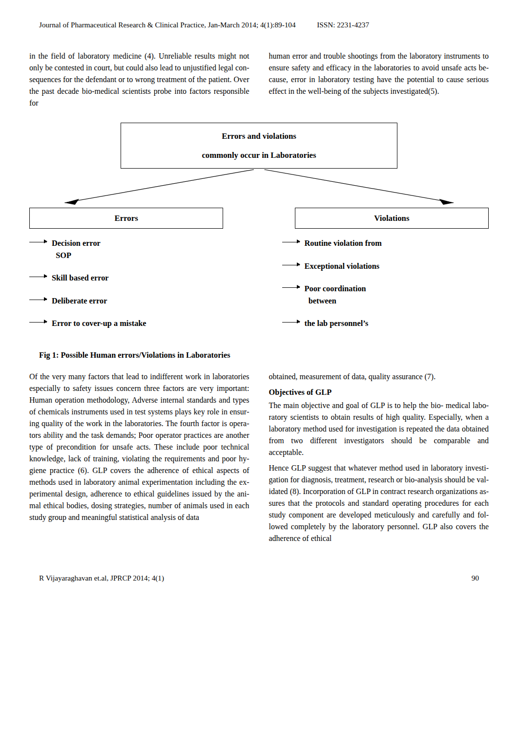Journal of Pharmaceutical Research & Clinical Practice, Jan-March 2014; 4(1):89-104 ISSN: 2231-4237
in the field of laboratory medicine (4). Unreliable results might not only be contested in court, but could also lead to unjustified legal consequences for the defendant or to wrong treatment of the patient. Over the past decade bio-medical scientists probe into factors responsible for
human error and trouble shootings from the laboratory instruments to ensure safety and efficacy in the laboratories to avoid unsafe acts because, error in laboratory testing have the potential to cause serious effect in the well-being of the subjects investigated(5).
Errors and violations
commonly occur in Laboratories
Errors
Violations
Decision error SOP
Skill based error
Deliberate error
Error to cover-up a mistake
Routine violation from
Exceptional violations
Poor coordination between
the lab personnel’s
Fig 1: Possible Human errors/Violations in Laboratories
Of the very many factors that lead to indifferent work in laboratories especially to safety issues concern three factors are very important: Human operation methodology, Adverse internal standards and types of chemicals instruments used in test systems plays key role in ensuring quality of the work in the laboratories. The fourth factor is operators ability and the task demands; Poor operator practices are another type of precondition for unsafe acts. These include poor technical knowledge, lack of training, violating the requirements and poor hygiene practice (6). GLP covers the adherence of ethical aspects of methods used in laboratory animal experimentation including the experimental design, adherence to ethical guidelines issued by the animal ethical bodies, dosing strategies, number of animals used in each study group and meaningful statistical analysis of data
obtained, measurement of data, quality assurance (7).
Objectives of GLP
The main objective and goal of GLP is to help the bio- medical laboratory scientists to obtain results of high quality. Especially, when a laboratory method used for investigation is repeated the data obtained from two different investigators should be comparable and acceptable.
Hence GLP suggest that whatever method used in laboratory investigation for diagnosis, treatment, research or bio-analysis should be validated (8). Incorporation of GLP in contract research organizations assures that the protocols and standard operating procedures for each study component are developed meticulously and carefully and followed completely by the laboratory personnel. GLP also covers the adherence of ethical
R Vijayaraghavan et.al, JPRCP 2014; 4(1) 90